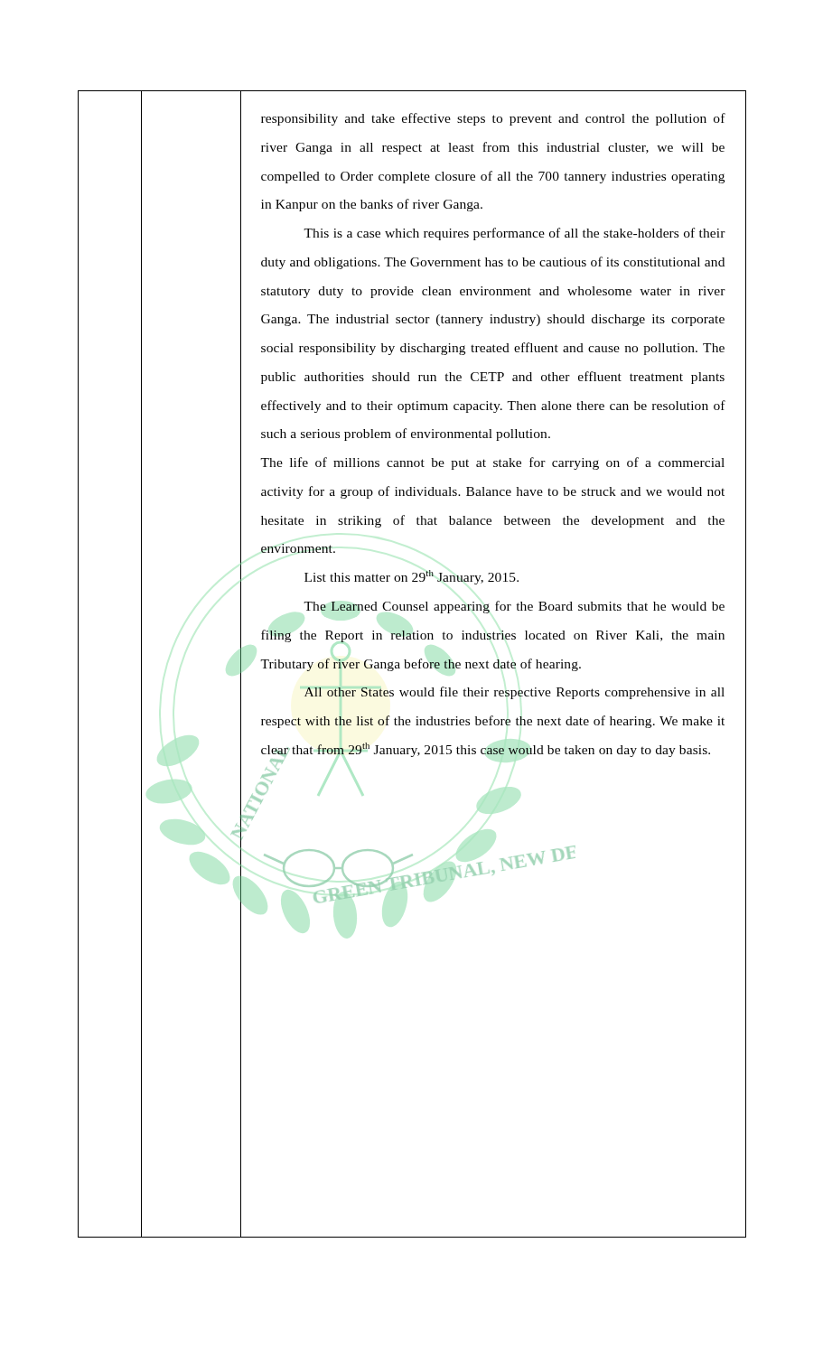responsibility and take effective steps to prevent and control the pollution of river Ganga in all respect at least from this industrial cluster, we will be compelled to Order complete closure of all the 700 tannery industries operating in Kanpur on the banks of river Ganga.
This is a case which requires performance of all the stake-holders of their duty and obligations. The Government has to be cautious of its constitutional and statutory duty to provide clean environment and wholesome water in river Ganga. The industrial sector (tannery industry) should discharge its corporate social responsibility by discharging treated effluent and cause no pollution. The public authorities should run the CETP and other effluent treatment plants effectively and to their optimum capacity. Then alone there can be resolution of such a serious problem of environmental pollution.
The life of millions cannot be put at stake for carrying on of a commercial activity for a group of individuals. Balance have to be struck and we would not hesitate in striking of that balance between the development and the environment.
List this matter on 29th January, 2015.
The Learned Counsel appearing for the Board submits that he would be filing the Report in relation to industries located on River Kali, the main Tributary of river Ganga before the next date of hearing.
All other States would file their respective Reports comprehensive in all respect with the list of the industries before the next date of hearing. We make it clear that from 29th January, 2015 this case would be taken on day to day basis.
NATIONAL GREEN TRIBUNAL, NEW DELHI